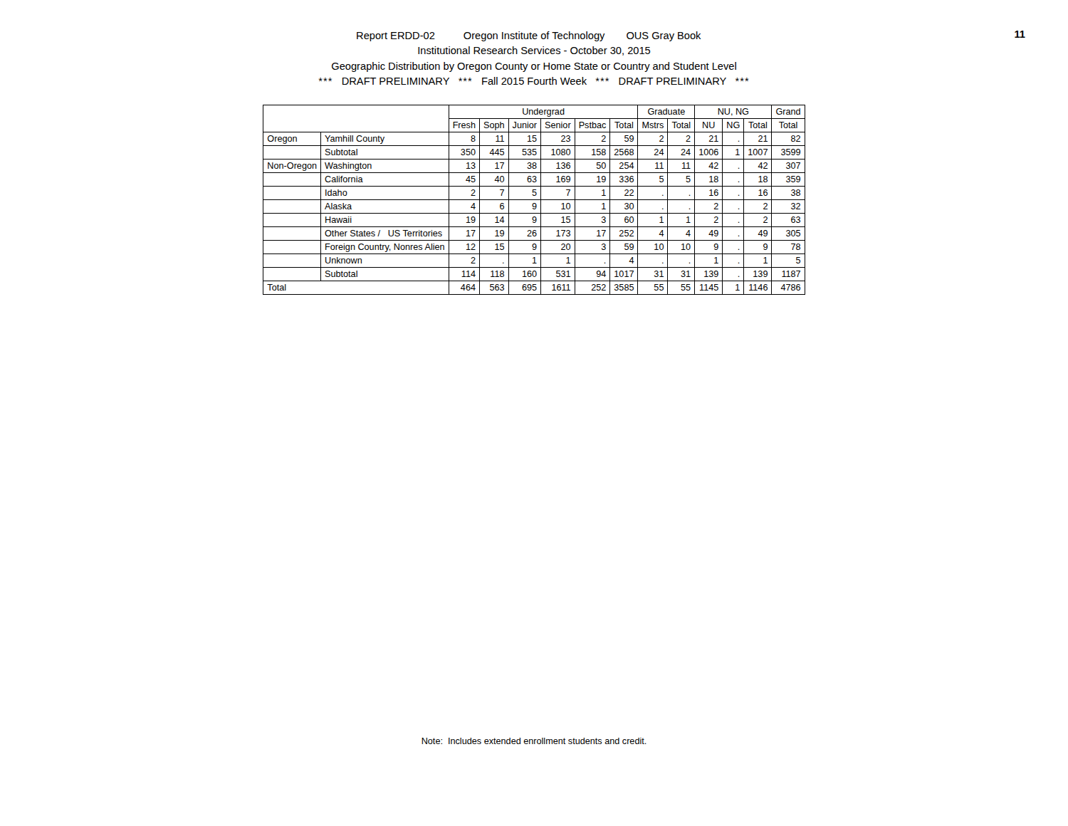11
Report ERDD-02 Oregon Institute of Technology OUS Gray Book
Institutional Research Services - October 30, 2015
Geographic Distribution by Oregon County or Home State or Country and Student Level
*** DRAFT PRELIMINARY *** Fall 2015 Fourth Week *** DRAFT PRELIMINARY ***
| | Undergrad | Graduate | NU, NG | Grand |
| --- | --- | --- | --- | --- |
| Fresh | Soph | Junior | Senior | Pstbac | Total | Mstrs | Total | NU | NG | Total | Total |
| Oregon | Yamhill County | 8 | 11 | 15 | 23 | 2 | 59 | 2 | 2 | 21 | . | 21 | 82 |
| | Subtotal | 350 | 445 | 535 | 1080 | 158 | 2568 | 24 | 24 | 1006 | 1 | 1007 | 3599 |
| Non-Oregon | Washington | 13 | 17 | 38 | 136 | 50 | 254 | 11 | 11 | 42 | . | 42 | 307 |
| | California | 45 | 40 | 63 | 169 | 19 | 336 | 5 | 5 | 18 | . | 18 | 359 |
| | Idaho | 2 | 7 | 5 | 7 | 1 | 22 | . | . | 16 | . | 16 | 38 |
| | Alaska | 4 | 6 | 9 | 10 | 1 | 30 | . | . | 2 | . | 2 | 32 |
| | Hawaii | 19 | 14 | 9 | 15 | 3 | 60 | 1 | 1 | 2 | . | 2 | 63 |
| | Other States / US Territories | 17 | 19 | 26 | 173 | 17 | 252 | 4 | 4 | 49 | . | 49 | 305 |
| | Foreign Country, Nonres Alien | 12 | 15 | 9 | 20 | 3 | 59 | 10 | 10 | 9 | . | 9 | 78 |
| | Unknown | 2 | . | 1 | 1 | . | 4 | . | . | 1 | . | 1 | 5 |
| | Subtotal | 114 | 118 | 160 | 531 | 94 | 1017 | 31 | 31 | 139 | . | 139 | 1187 |
| Total | 464 | 563 | 695 | 1611 | 252 | 3585 | 55 | 55 | 1145 | 1 | 1146 | 4786 |
Note: Includes extended enrollment students and credit.